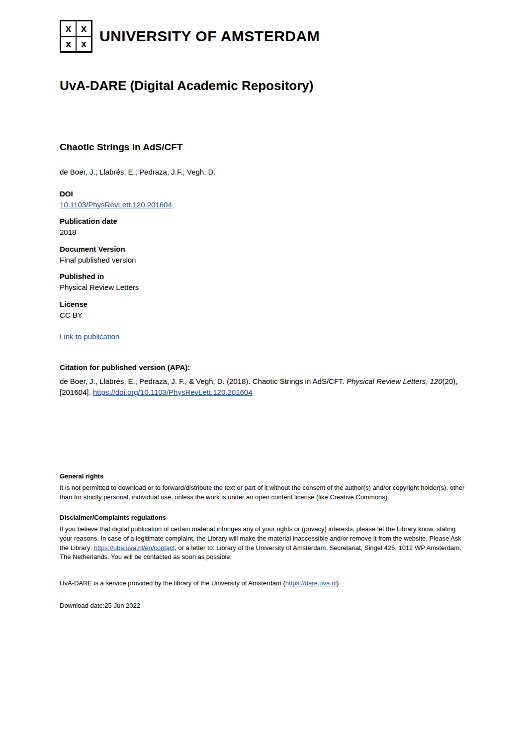xxxx
UNIVERSITY OF AMSTERDAM
UvA-DARE (Digital Academic Repository)
Chaotic Strings in AdS/CFT
de Boer, J.; Llabrés, E.; Pedraza, J.F.; Vegh, D.
DOI
10.1103/PhysRevLett.120.201604
Publication date
2018
Document Version
Final published version
Published in
Physical Review Letters
License
CC BY
Link to publication
Citation for published version (APA):
de Boer, J., Llabrés, E., Pedraza, J. F., & Vegh, D. (2018). Chaotic Strings in AdS/CFT. Physical Review Letters, 120(20), [201604]. https://doi.org/10.1103/PhysRevLett.120.201604
General rights
It is not permitted to download or to forward/distribute the text or part of it without the consent of the author(s) and/or copyright holder(s), other than for strictly personal, individual use, unless the work is under an open content license (like Creative Commons).
Disclaimer/Complaints regulations
If you believe that digital publication of certain material infringes any of your rights or (privacy) interests, please let the Library know, stating your reasons. In case of a legitimate complaint, the Library will make the material inaccessible and/or remove it from the website. Please Ask the Library: https://uba.uva.nl/en/contact, or a letter to: Library of the University of Amsterdam, Secretariat, Singel 425, 1012 WP Amsterdam, The Netherlands. You will be contacted as soon as possible.
UvA-DARE is a service provided by the library of the University of Amsterdam (https://dare.uva.nl)
Download date:25 Jun 2022